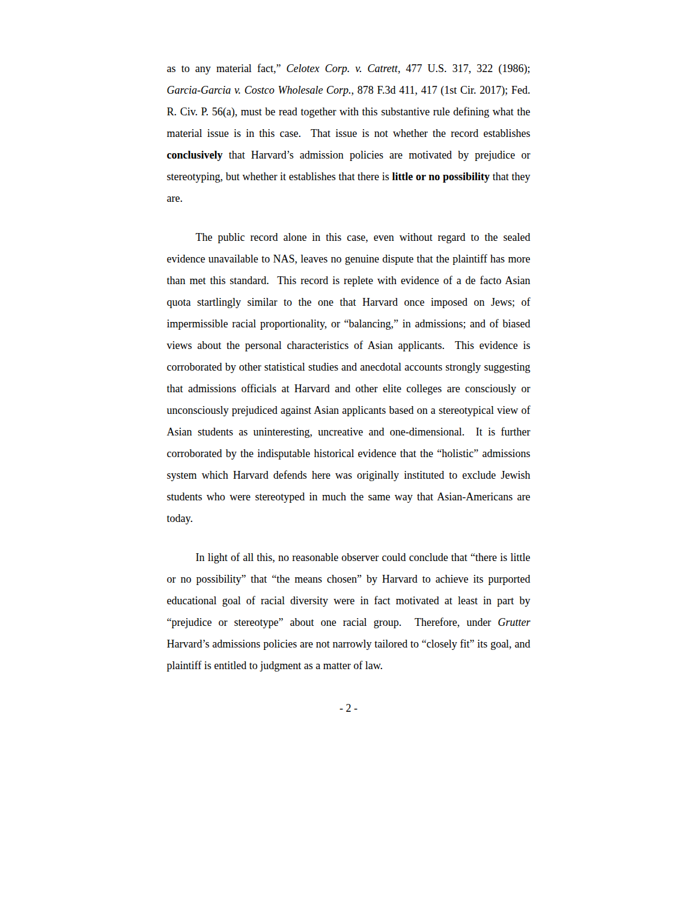as to any material fact,” Celotex Corp. v. Catrett, 477 U.S. 317, 322 (1986); Garcia-Garcia v. Costco Wholesale Corp., 878 F.3d 411, 417 (1st Cir. 2017); Fed. R. Civ. P. 56(a), must be read together with this substantive rule defining what the material issue is in this case. That issue is not whether the record establishes conclusively that Harvard’s admission policies are motivated by prejudice or stereotyping, but whether it establishes that there is little or no possibility that they are.
The public record alone in this case, even without regard to the sealed evidence unavailable to NAS, leaves no genuine dispute that the plaintiff has more than met this standard. This record is replete with evidence of a de facto Asian quota startlingly similar to the one that Harvard once imposed on Jews; of impermissible racial proportionality, or “balancing,” in admissions; and of biased views about the personal characteristics of Asian applicants. This evidence is corroborated by other statistical studies and anecdotal accounts strongly suggesting that admissions officials at Harvard and other elite colleges are consciously or unconsciously prejudiced against Asian applicants based on a stereotypical view of Asian students as uninteresting, uncreative and one-dimensional. It is further corroborated by the indisputable historical evidence that the “holistic” admissions system which Harvard defends here was originally instituted to exclude Jewish students who were stereotyped in much the same way that Asian-Americans are today.
In light of all this, no reasonable observer could conclude that “there is little or no possibility” that “the means chosen” by Harvard to achieve its purported educational goal of racial diversity were in fact motivated at least in part by “prejudice or stereotype” about one racial group. Therefore, under Grutter Harvard’s admissions policies are not narrowly tailored to “closely fit” its goal, and plaintiff is entitled to judgment as a matter of law.
- 2 -